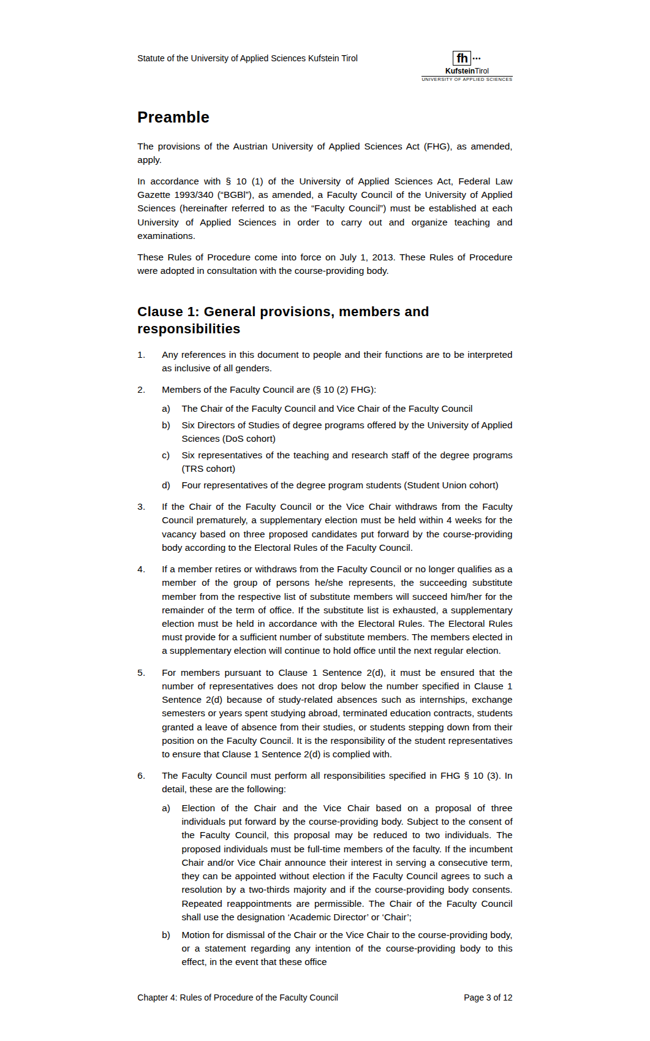Statute of the University of Applied Sciences Kufstein Tirol
fh•••
Kufstein Tirol
University of Applied Sciences
Preamble
The provisions of the Austrian University of Applied Sciences Act (FHG), as amended, apply.
In accordance with § 10 (1) of the University of Applied Sciences Act, Federal Law Gazette 1993/340 (“BGBl”), as amended, a Faculty Council of the University of Applied Sciences (hereinafter referred to as the “Faculty Council”) must be established at each University of Applied Sciences in order to carry out and organize teaching and examinations.
These Rules of Procedure come into force on July 1, 2013. These Rules of Procedure were adopted in consultation with the course-providing body.
Clause 1: General provisions, members and responsibilities
Any references in this document to people and their functions are to be interpreted as inclusive of all genders.
Members of the Faculty Council are (§ 10 (2) FHG):
The Chair of the Faculty Council and Vice Chair of the Faculty Council
Six Directors of Studies of degree programs offered by the University of Applied Sciences (DoS cohort)
Six representatives of the teaching and research staff of the degree programs (TRS cohort)
Four representatives of the degree program students (Student Union cohort)
If the Chair of the Faculty Council or the Vice Chair withdraws from the Faculty Council prematurely, a supplementary election must be held within 4 weeks for the vacancy based on three proposed candidates put forward by the course-providing body according to the Electoral Rules of the Faculty Council.
If a member retires or withdraws from the Faculty Council or no longer qualifies as a member of the group of persons he/she represents, the succeeding substitute member from the respective list of substitute members will succeed him/her for the remainder of the term of office. If the substitute list is exhausted, a supplementary election must be held in accordance with the Electoral Rules. The Electoral Rules must provide for a sufficient number of substitute members. The members elected in a supplementary election will continue to hold office until the next regular election.
For members pursuant to Clause 1 Sentence 2(d), it must be ensured that the number of representatives does not drop below the number specified in Clause 1 Sentence 2(d) because of study-related absences such as internships, exchange semesters or years spent studying abroad, terminated education contracts, students granted a leave of absence from their studies, or students stepping down from their position on the Faculty Council. It is the responsibility of the student representatives to ensure that Clause 1 Sentence 2(d) is complied with.
The Faculty Council must perform all responsibilities specified in FHG § 10 (3). In detail, these are the following:
Election of the Chair and the Vice Chair based on a proposal of three individuals put forward by the course-providing body. Subject to the consent of the Faculty Council, this proposal may be reduced to two individuals. The proposed individuals must be full-time members of the faculty. If the incumbent Chair and/or Vice Chair announce their interest in serving a consecutive term, they can be appointed without election if the Faculty Council agrees to such a resolution by a two-thirds majority and if the course-providing body consents. Repeated reappointments are permissible. The Chair of the Faculty Council shall use the designation ‘Academic Director’ or ‘Chair’;
Motion for dismissal of the Chair or the Vice Chair to the course-providing body, or a statement regarding any intention of the course-providing body to this effect, in the event that these office
Chapter 4: Rules of Procedure of the Faculty Council Page 3 of 12